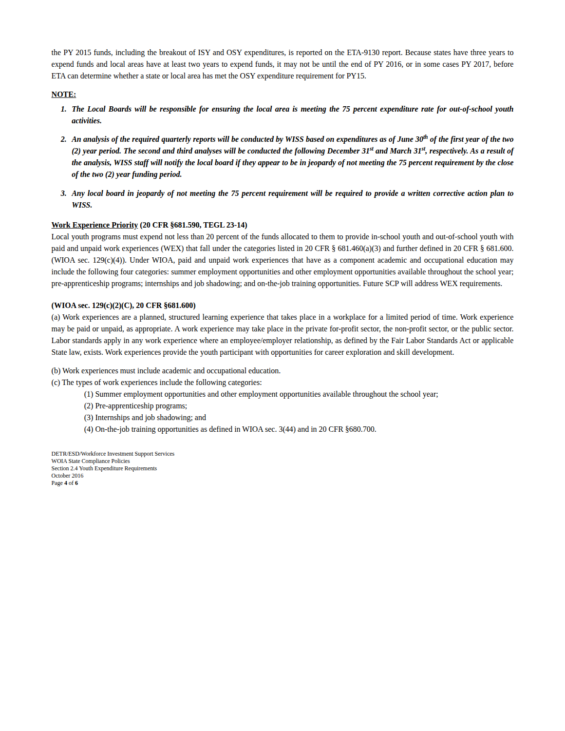the PY 2015 funds, including the breakout of ISY and OSY expenditures, is reported on the ETA-9130 report. Because states have three years to expend funds and local areas have at least two years to expend funds, it may not be until the end of PY 2016, or in some cases PY 2017, before ETA can determine whether a state or local area has met the OSY expenditure requirement for PY15.
NOTE:
The Local Boards will be responsible for ensuring the local area is meeting the 75 percent expenditure rate for out-of-school youth activities.
An analysis of the required quarterly reports will be conducted by WISS based on expenditures as of June 30th of the first year of the two (2) year period. The second and third analyses will be conducted the following December 31st and March 31st, respectively. As a result of the analysis, WISS staff will notify the local board if they appear to be in jeopardy of not meeting the 75 percent requirement by the close of the two (2) year funding period.
Any local board in jeopardy of not meeting the 75 percent requirement will be required to provide a written corrective action plan to WISS.
Work Experience Priority (20 CFR §681.590, TEGL 23-14)
Local youth programs must expend not less than 20 percent of the funds allocated to them to provide in-school youth and out-of-school youth with paid and unpaid work experiences (WEX) that fall under the categories listed in 20 CFR § 681.460(a)(3) and further defined in 20 CFR § 681.600. (WIOA sec. 129(c)(4)). Under WIOA, paid and unpaid work experiences that have as a component academic and occupational education may include the following four categories: summer employment opportunities and other employment opportunities available throughout the school year; pre-apprenticeship programs; internships and job shadowing; and on-the-job training opportunities. Future SCP will address WEX requirements.
(WIOA sec. 129(c)(2)(C), 20 CFR §681.600)
(a) Work experiences are a planned, structured learning experience that takes place in a workplace for a limited period of time. Work experience may be paid or unpaid, as appropriate. A work experience may take place in the private for-profit sector, the non-profit sector, or the public sector. Labor standards apply in any work experience where an employee/employer relationship, as defined by the Fair Labor Standards Act or applicable State law, exists. Work experiences provide the youth participant with opportunities for career exploration and skill development.
(b) Work experiences must include academic and occupational education.
(c) The types of work experiences include the following categories:
(1) Summer employment opportunities and other employment opportunities available throughout the school year;
(2) Pre-apprenticeship programs;
(3) Internships and job shadowing; and
(4) On-the-job training opportunities as defined in WIOA sec. 3(44) and in 20 CFR §680.700.
DETR/ESD/Workforce Investment Support Services
WOIA State Compliance Policies
Section 2.4 Youth Expenditure Requirements
October 2016
Page 4 of 6